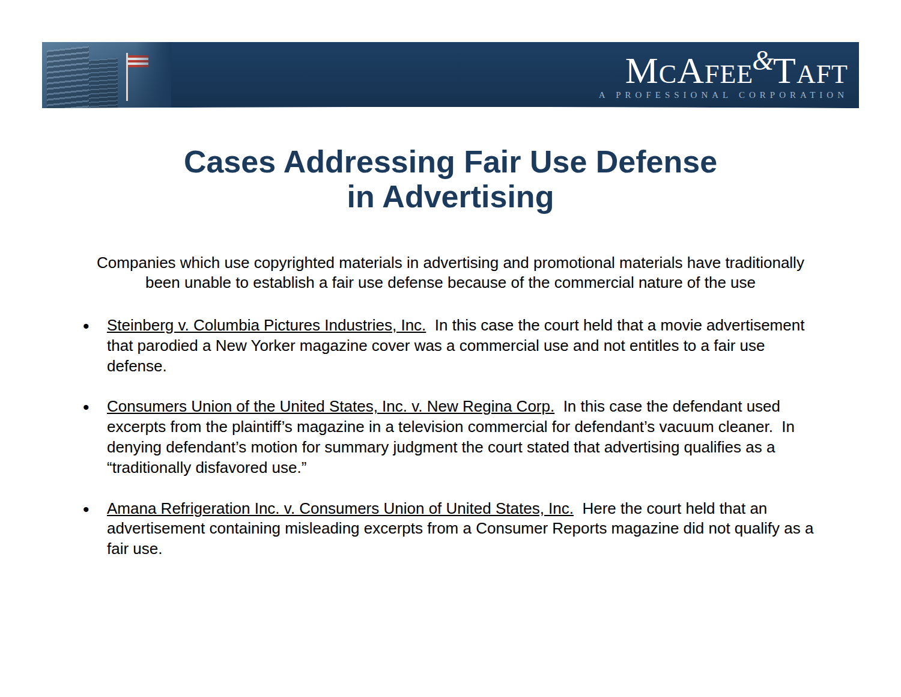MCAFEE&TAFT
A PROFESSIONAL CORPORATION
Cases Addressing Fair Use Defense
in Advertising
Companies which use copyrighted materials in advertising and promotional materials have traditionally been unable to establish a fair use defense because of the commercial nature of the use
Steinberg v. Columbia Pictures Industries, Inc. In this case the court held that a movie advertisement that parodied a New Yorker magazine cover was a commercial use and not entitles to a fair use defense.
Consumers Union of the United States, Inc. v. New Regina Corp. In this case the defendant used excerpts from the plaintiff’s magazine in a television commercial for defendant’s vacuum cleaner. In denying defendant’s motion for summary judgment the court stated that advertising qualifies as a “traditionally disfavored use.”
Amana Refrigeration Inc. v. Consumers Union of United States, Inc. Here the court held that an advertisement containing misleading excerpts from a Consumer Reports magazine did not qualify as a fair use.